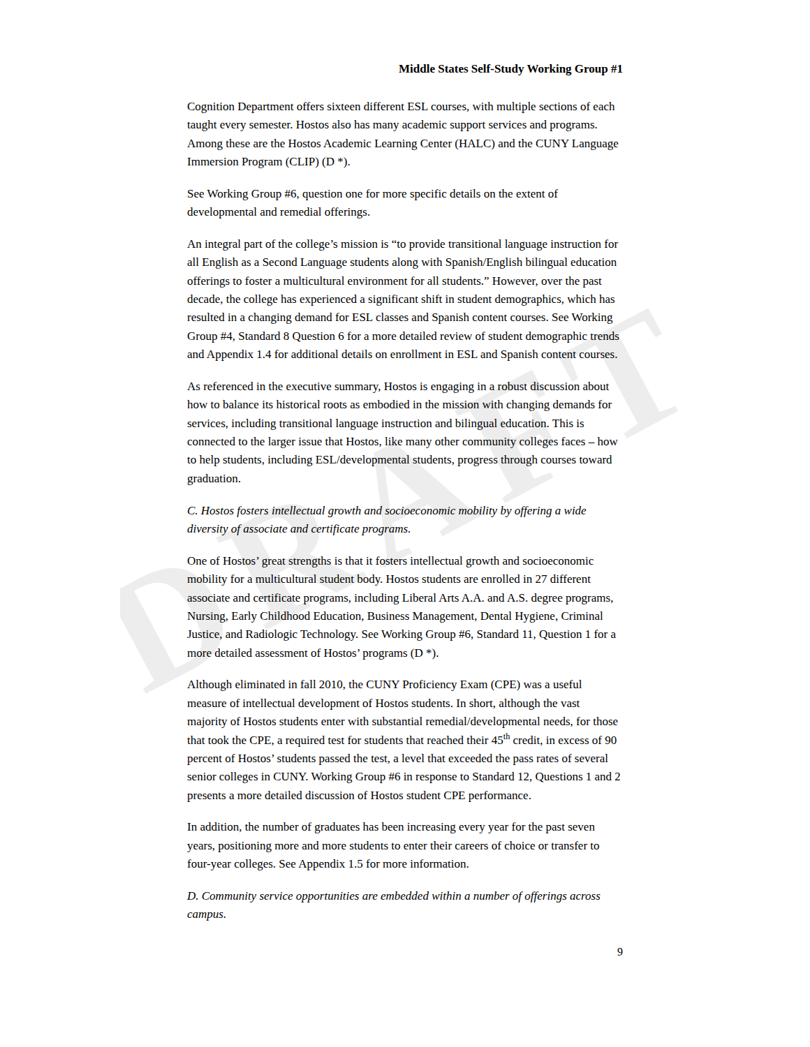DRAFT
Middle States Self-Study Working Group #1
Cognition Department offers sixteen different ESL courses, with multiple sections of each taught every semester. Hostos also has many academic support services and programs. Among these are the Hostos Academic Learning Center (HALC) and the CUNY Language Immersion Program (CLIP) (D *).
See Working Group #6, question one for more specific details on the extent of developmental and remedial offerings.
An integral part of the college’s mission is “to provide transitional language instruction for all English as a Second Language students along with Spanish/English bilingual education offerings to foster a multicultural environment for all students.” However, over the past decade, the college has experienced a significant shift in student demographics, which has resulted in a changing demand for ESL classes and Spanish content courses. See Working Group #4, Standard 8 Question 6 for a more detailed review of student demographic trends and Appendix 1.4 for additional details on enrollment in ESL and Spanish content courses.
As referenced in the executive summary, Hostos is engaging in a robust discussion about how to balance its historical roots as embodied in the mission with changing demands for services, including transitional language instruction and bilingual education. This is connected to the larger issue that Hostos, like many other community colleges faces – how to help students, including ESL/developmental students, progress through courses toward graduation.
C. Hostos fosters intellectual growth and socioeconomic mobility by offering a wide diversity of associate and certificate programs.
One of Hostos’ great strengths is that it fosters intellectual growth and socioeconomic mobility for a multicultural student body. Hostos students are enrolled in 27 different associate and certificate programs, including Liberal Arts A.A. and A.S. degree programs, Nursing, Early Childhood Education, Business Management, Dental Hygiene, Criminal Justice, and Radiologic Technology. See Working Group #6, Standard 11, Question 1 for a more detailed assessment of Hostos’ programs (D *).
Although eliminated in fall 2010, the CUNY Proficiency Exam (CPE) was a useful measure of intellectual development of Hostos students. In short, although the vast majority of Hostos students enter with substantial remedial/developmental needs, for those that took the CPE, a required test for students that reached their 45th credit, in excess of 90 percent of Hostos’ students passed the test, a level that exceeded the pass rates of several senior colleges in CUNY. Working Group #6 in response to Standard 12, Questions 1 and 2 presents a more detailed discussion of Hostos student CPE performance.
In addition, the number of graduates has been increasing every year for the past seven years, positioning more and more students to enter their careers of choice or transfer to four-year colleges. See Appendix 1.5 for more information.
D. Community service opportunities are embedded within a number of offerings across campus.
9